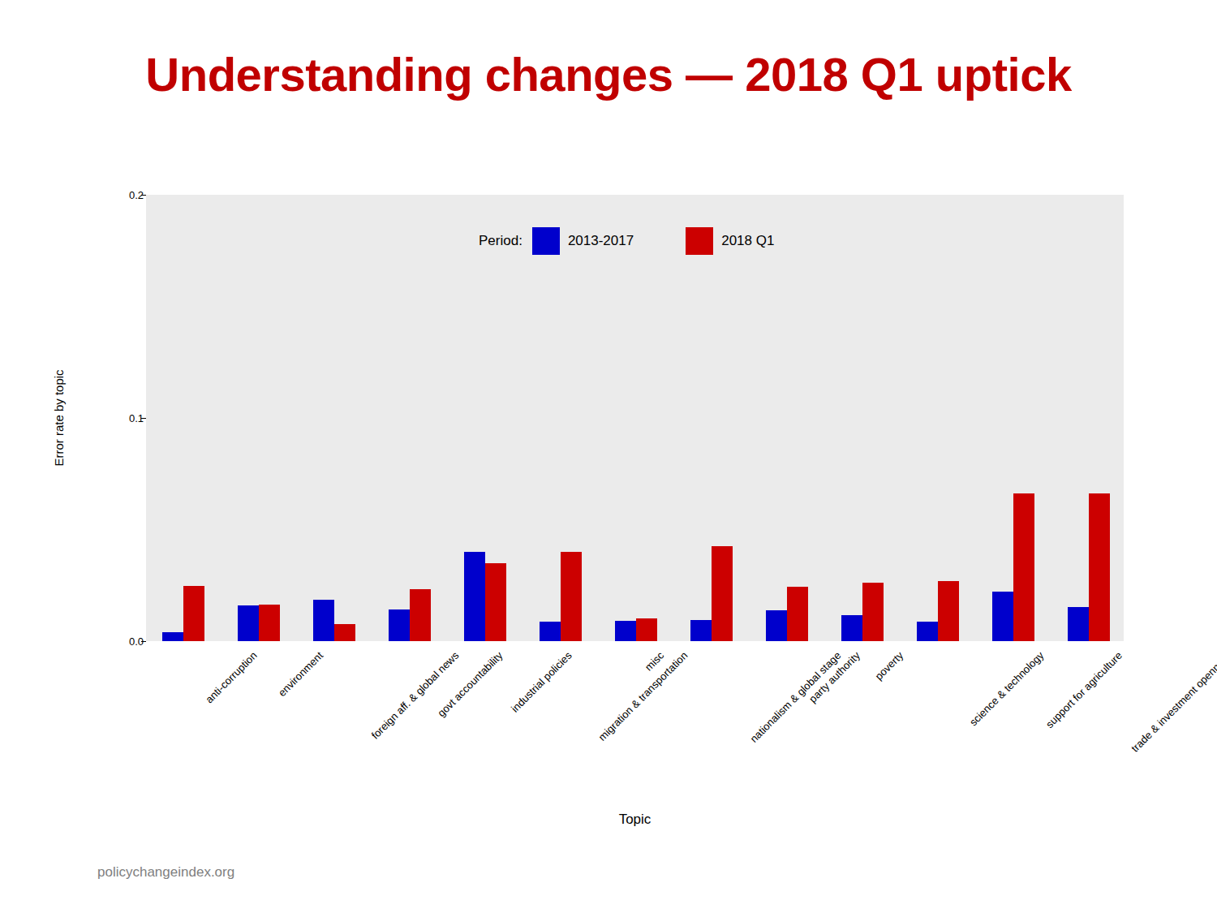Understanding changes — 2018 Q1 uptick
Error rate by topic
0.0
0.1
0.2
Period: 2013-2017 2018 Q1
group 1: anti-corruption (center 46)
anti-corruption
environment
foreign aff. & global news
govt accountability
industrial policies
migration & transportation
misc
nationalism & global stage
party authority
poverty
science & technology
support for agriculture
trade & investment openness
Topic
policychangeindex.org